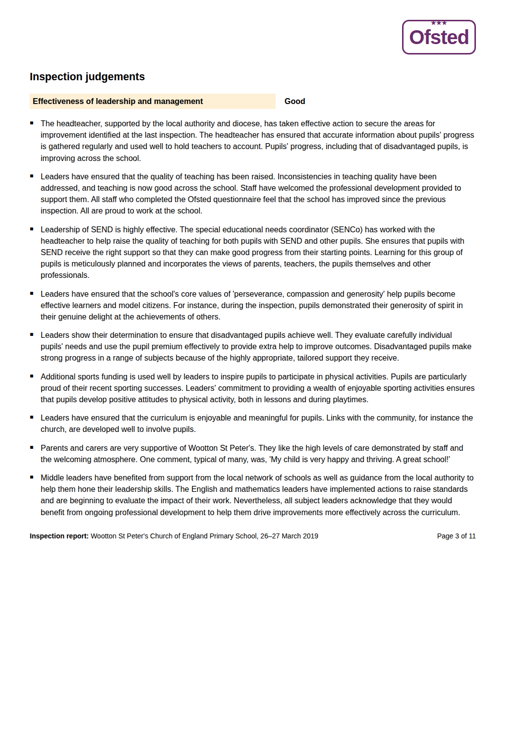★★★Ofsted
Inspection judgements
Effectiveness of leadership and management Good
The headteacher, supported by the local authority and diocese, has taken effective action to secure the areas for improvement identified at the last inspection. The headteacher has ensured that accurate information about pupils' progress is gathered regularly and used well to hold teachers to account. Pupils' progress, including that of disadvantaged pupils, is improving across the school.
Leaders have ensured that the quality of teaching has been raised. Inconsistencies in teaching quality have been addressed, and teaching is now good across the school. Staff have welcomed the professional development provided to support them. All staff who completed the Ofsted questionnaire feel that the school has improved since the previous inspection. All are proud to work at the school.
Leadership of SEND is highly effective. The special educational needs coordinator (SENCo) has worked with the headteacher to help raise the quality of teaching for both pupils with SEND and other pupils. She ensures that pupils with SEND receive the right support so that they can make good progress from their starting points. Learning for this group of pupils is meticulously planned and incorporates the views of parents, teachers, the pupils themselves and other professionals.
Leaders have ensured that the school's core values of 'perseverance, compassion and generosity' help pupils become effective learners and model citizens. For instance, during the inspection, pupils demonstrated their generosity of spirit in their genuine delight at the achievements of others.
Leaders show their determination to ensure that disadvantaged pupils achieve well. They evaluate carefully individual pupils' needs and use the pupil premium effectively to provide extra help to improve outcomes. Disadvantaged pupils make strong progress in a range of subjects because of the highly appropriate, tailored support they receive.
Additional sports funding is used well by leaders to inspire pupils to participate in physical activities. Pupils are particularly proud of their recent sporting successes. Leaders' commitment to providing a wealth of enjoyable sporting activities ensures that pupils develop positive attitudes to physical activity, both in lessons and during playtimes.
Leaders have ensured that the curriculum is enjoyable and meaningful for pupils. Links with the community, for instance the church, are developed well to involve pupils.
Parents and carers are very supportive of Wootton St Peter's. They like the high levels of care demonstrated by staff and the welcoming atmosphere. One comment, typical of many, was, 'My child is very happy and thriving. A great school!'
Middle leaders have benefited from support from the local network of schools as well as guidance from the local authority to help them hone their leadership skills. The English and mathematics leaders have implemented actions to raise standards and are beginning to evaluate the impact of their work. Nevertheless, all subject leaders acknowledge that they would benefit from ongoing professional development to help them drive improvements more effectively across the curriculum.
Inspection report: Wootton St Peter's Church of England Primary School, 26–27 March 2019
Page 3 of 11